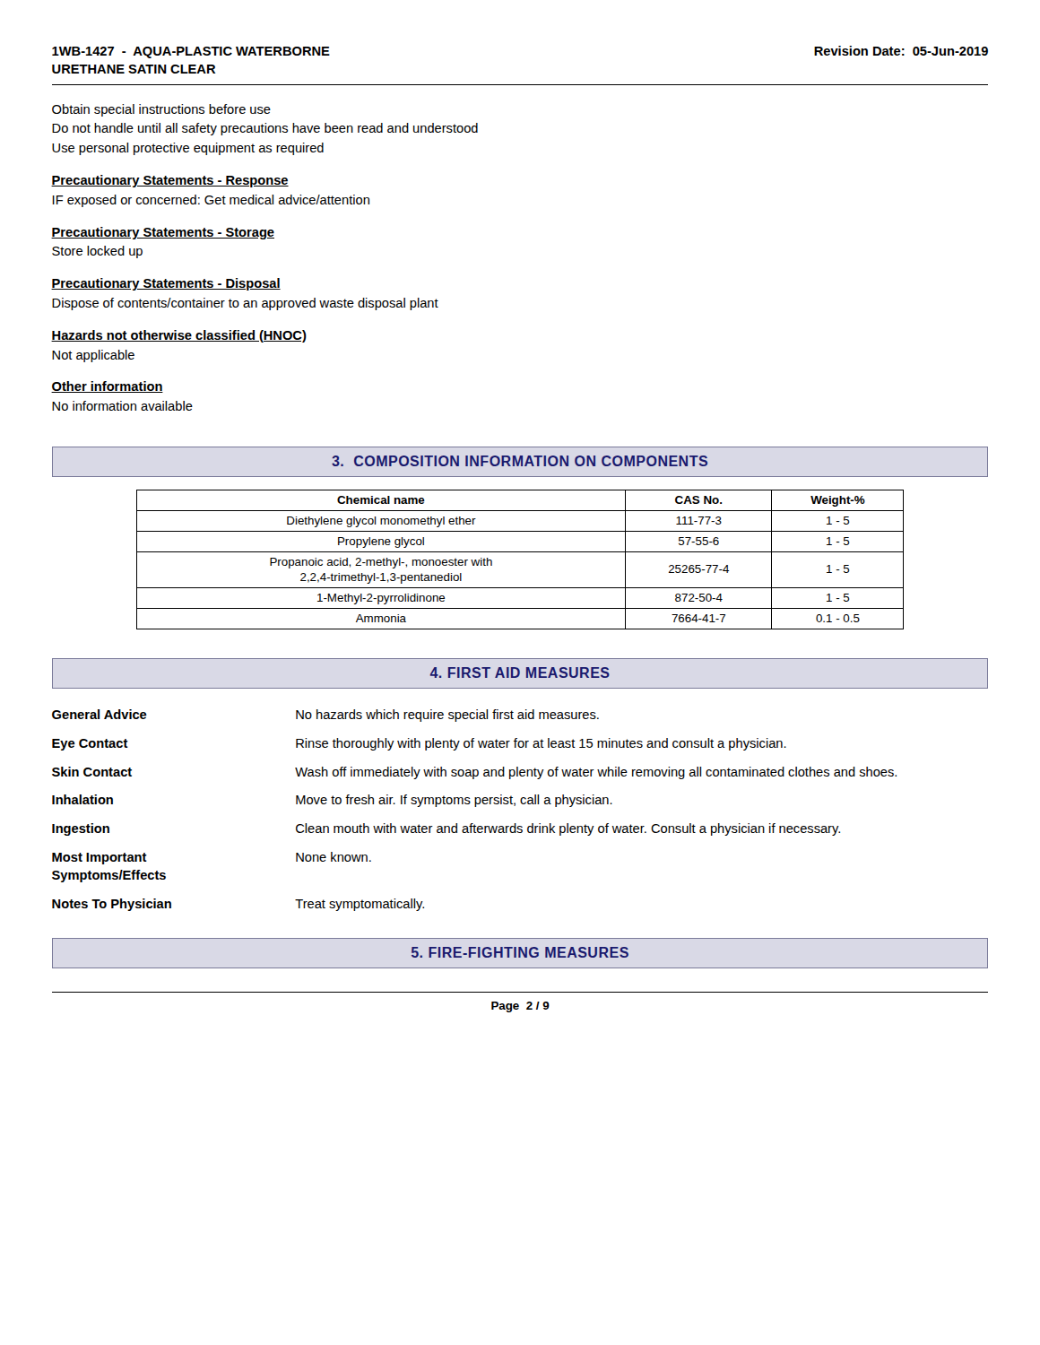1WB-1427 - AQUA-PLASTIC WATERBORNE
URETHANE SATIN CLEAR
Revision Date: 05-Jun-2019
Obtain special instructions before use
Do not handle until all safety precautions have been read and understood
Use personal protective equipment as required
Precautionary Statements - Response
IF exposed or concerned: Get medical advice/attention
Precautionary Statements - Storage
Store locked up
Precautionary Statements - Disposal
Dispose of contents/container to an approved waste disposal plant
Hazards not otherwise classified (HNOC)
Not applicable
Other information
No information available
3. COMPOSITION INFORMATION ON COMPONENTS
| Chemical name | CAS No. | Weight-% |
| --- | --- | --- |
| Diethylene glycol monomethyl ether | 111-77-3 | 1 - 5 |
| Propylene glycol | 57-55-6 | 1 - 5 |
| Propanoic acid, 2-methyl-, monoester with 2,2,4-trimethyl-1,3-pentanediol | 25265-77-4 | 1 - 5 |
| 1-Methyl-2-pyrrolidinone | 872-50-4 | 1 - 5 |
| Ammonia | 7664-41-7 | 0.1 - 0.5 |
4. FIRST AID MEASURES
| General Advice | No hazards which require special first aid measures. |
| Eye Contact | Rinse thoroughly with plenty of water for at least 15 minutes and consult a physician. |
| Skin Contact | Wash off immediately with soap and plenty of water while removing all contaminated clothes and shoes. |
| Inhalation | Move to fresh air. If symptoms persist, call a physician. |
| Ingestion | Clean mouth with water and afterwards drink plenty of water. Consult a physician if necessary. |
| Most Important Symptoms/Effects | None known. |
| Notes To Physician | Treat symptomatically. |
5. FIRE-FIGHTING MEASURES
Page 2 / 9